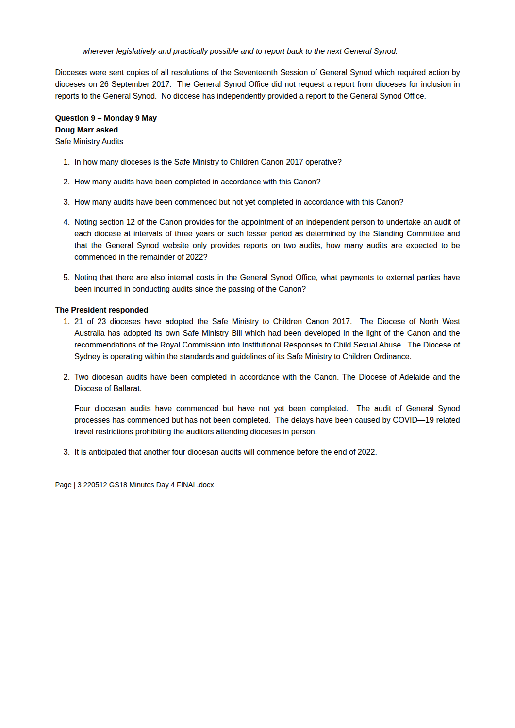wherever legislatively and practically possible and to report back to the next General Synod.
Dioceses were sent copies of all resolutions of the Seventeenth Session of General Synod which required action by dioceses on 26 September 2017. The General Synod Office did not request a report from dioceses for inclusion in reports to the General Synod. No diocese has independently provided a report to the General Synod Office.
Question 9 – Monday 9 May
Doug Marr asked
Safe Ministry Audits
In how many dioceses is the Safe Ministry to Children Canon 2017 operative?
How many audits have been completed in accordance with this Canon?
How many audits have been commenced but not yet completed in accordance with this Canon?
Noting section 12 of the Canon provides for the appointment of an independent person to undertake an audit of each diocese at intervals of three years or such lesser period as determined by the Standing Committee and that the General Synod website only provides reports on two audits, how many audits are expected to be commenced in the remainder of 2022?
Noting that there are also internal costs in the General Synod Office, what payments to external parties have been incurred in conducting audits since the passing of the Canon?
The President responded
21 of 23 dioceses have adopted the Safe Ministry to Children Canon 2017. The Diocese of North West Australia has adopted its own Safe Ministry Bill which had been developed in the light of the Canon and the recommendations of the Royal Commission into Institutional Responses to Child Sexual Abuse. The Diocese of Sydney is operating within the standards and guidelines of its Safe Ministry to Children Ordinance.
Two diocesan audits have been completed in accordance with the Canon. The Diocese of Adelaide and the Diocese of Ballarat.
Four diocesan audits have commenced but have not yet been completed. The audit of General Synod processes has commenced but has not been completed. The delays have been caused by COVID—19 related travel restrictions prohibiting the auditors attending dioceses in person.
It is anticipated that another four diocesan audits will commence before the end of 2022.
Page | 3 220512 GS18 Minutes Day 4 FINAL.docx